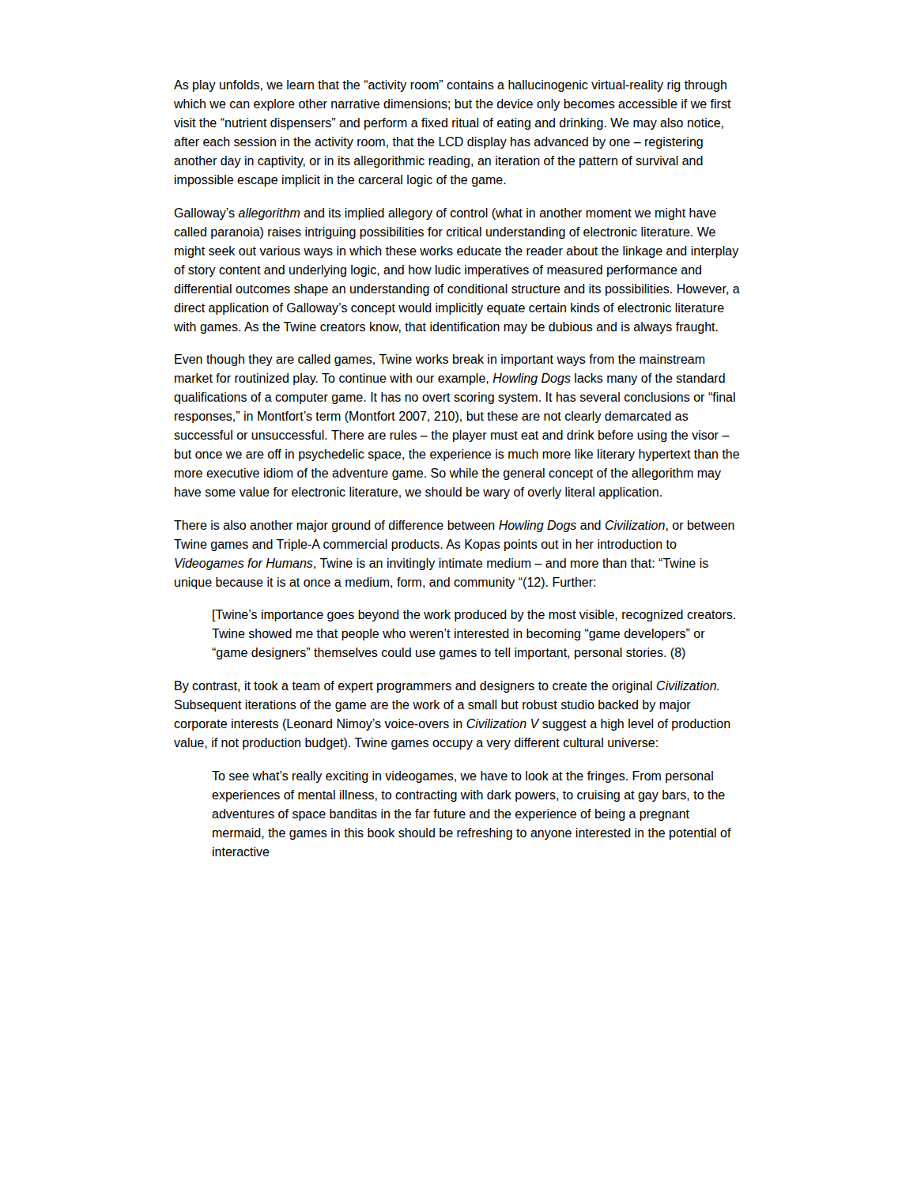As play unfolds, we learn that the “activity room” contains a hallucinogenic virtual-reality rig through which we can explore other narrative dimensions; but the device only becomes accessible if we first visit the “nutrient dispensers” and perform a fixed ritual of eating and drinking. We may also notice, after each session in the activity room, that the LCD display has advanced by one – registering another day in captivity, or in its allegorithmic reading, an iteration of the pattern of survival and impossible escape implicit in the carceral logic of the game.
Galloway’s allegorithm and its implied allegory of control (what in another moment we might have called paranoia) raises intriguing possibilities for critical understanding of electronic literature. We might seek out various ways in which these works educate the reader about the linkage and interplay of story content and underlying logic, and how ludic imperatives of measured performance and differential outcomes shape an understanding of conditional structure and its possibilities. However, a direct application of Galloway’s concept would implicitly equate certain kinds of electronic literature with games. As the Twine creators know, that identification may be dubious and is always fraught.
Even though they are called games, Twine works break in important ways from the mainstream market for routinized play. To continue with our example, Howling Dogs lacks many of the standard qualifications of a computer game. It has no overt scoring system. It has several conclusions or “final responses,” in Montfort’s term (Montfort 2007, 210), but these are not clearly demarcated as successful or unsuccessful. There are rules – the player must eat and drink before using the visor – but once we are off in psychedelic space, the experience is much more like literary hypertext than the more executive idiom of the adventure game. So while the general concept of the allegorithm may have some value for electronic literature, we should be wary of overly literal application.
There is also another major ground of difference between Howling Dogs and Civilization, or between Twine games and Triple-A commercial products. As Kopas points out in her introduction to Videogames for Humans, Twine is an invitingly intimate medium – and more than that: “Twine is unique because it is at once a medium, form, and community “(12). Further:
[Twine’s importance goes beyond the work produced by the most visible, recognized creators. Twine showed me that people who weren’t interested in becoming “game developers” or “game designers” themselves could use games to tell important, personal stories. (8)
By contrast, it took a team of expert programmers and designers to create the original Civilization. Subsequent iterations of the game are the work of a small but robust studio backed by major corporate interests (Leonard Nimoy’s voice-overs in Civilization V suggest a high level of production value, if not production budget). Twine games occupy a very different cultural universe:
To see what’s really exciting in videogames, we have to look at the fringes. From personal experiences of mental illness, to contracting with dark powers, to cruising at gay bars, to the adventures of space banditas in the far future and the experience of being a pregnant mermaid, the games in this book should be refreshing to anyone interested in the potential of interactive